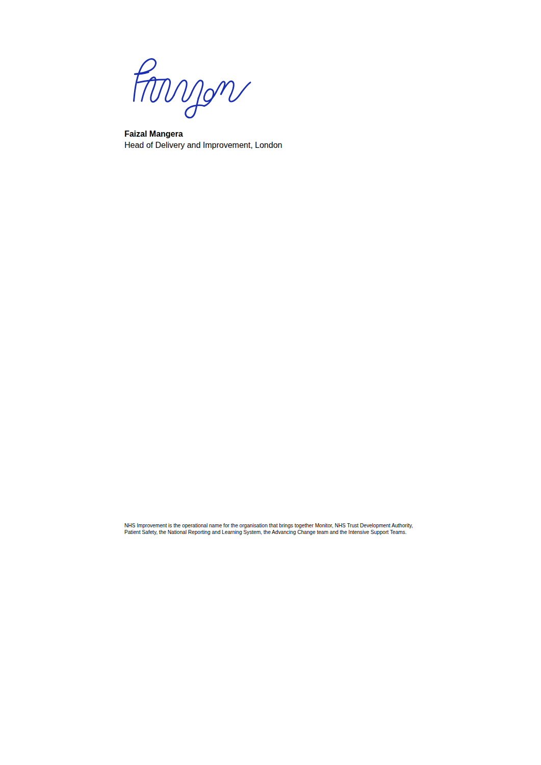Faizal Mangera
Head of Delivery and Improvement, London
NHS Improvement is the operational name for the organisation that brings together Monitor, NHS Trust Development Authority,
Patient Safety, the National Reporting and Learning System, the Advancing Change team and the Intensive Support Teams.